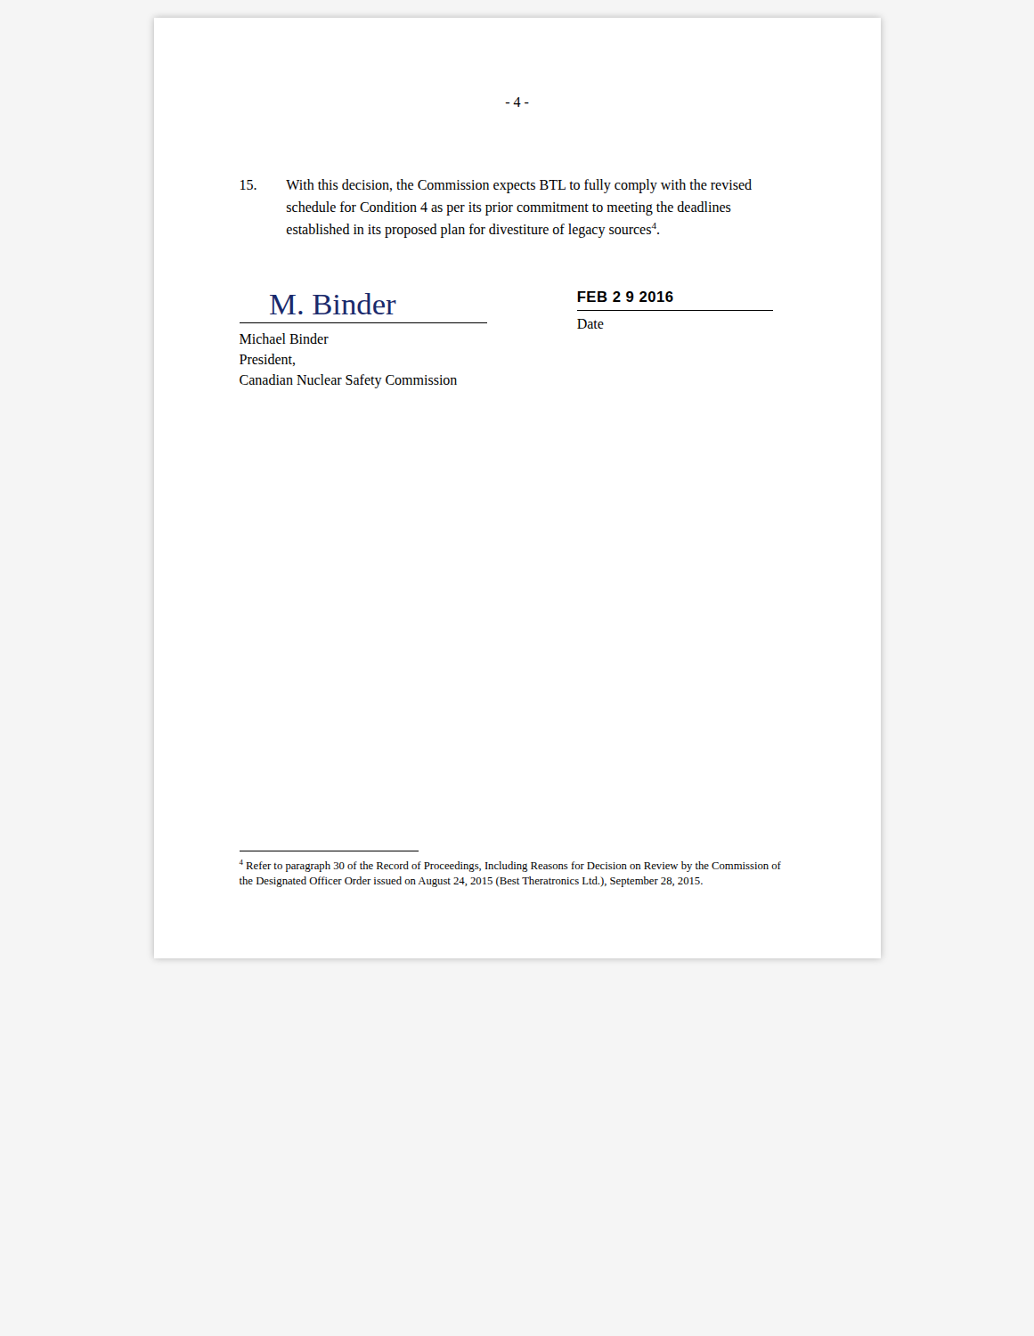- 4 -
15.
With this decision, the Commission expects BTL to fully comply with the revised schedule for Condition 4 as per its prior commitment to meeting the deadlines established in its proposed plan for divestiture of legacy sources4.
M. Binder
Michael Binder
President,
Canadian Nuclear Safety Commission
FEB 2 9 2016
Date
4 Refer to paragraph 30 of the Record of Proceedings, Including Reasons for Decision on Review by the Commission of the Designated Officer Order issued on August 24, 2015 (Best Theratronics Ltd.), September 28, 2015.